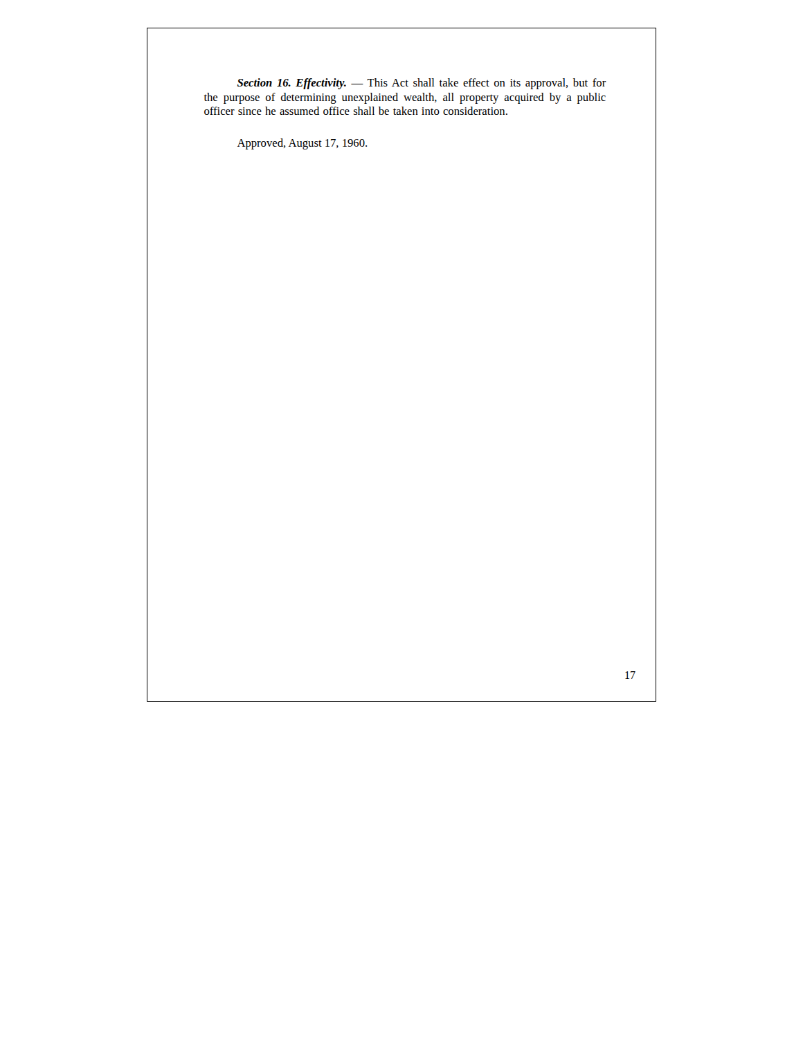Section 16. Effectivity. — This Act shall take effect on its approval, but for the purpose of determining unexplained wealth, all property acquired by a public officer since he assumed office shall be taken into consideration.
Approved, August 17, 1960.
17